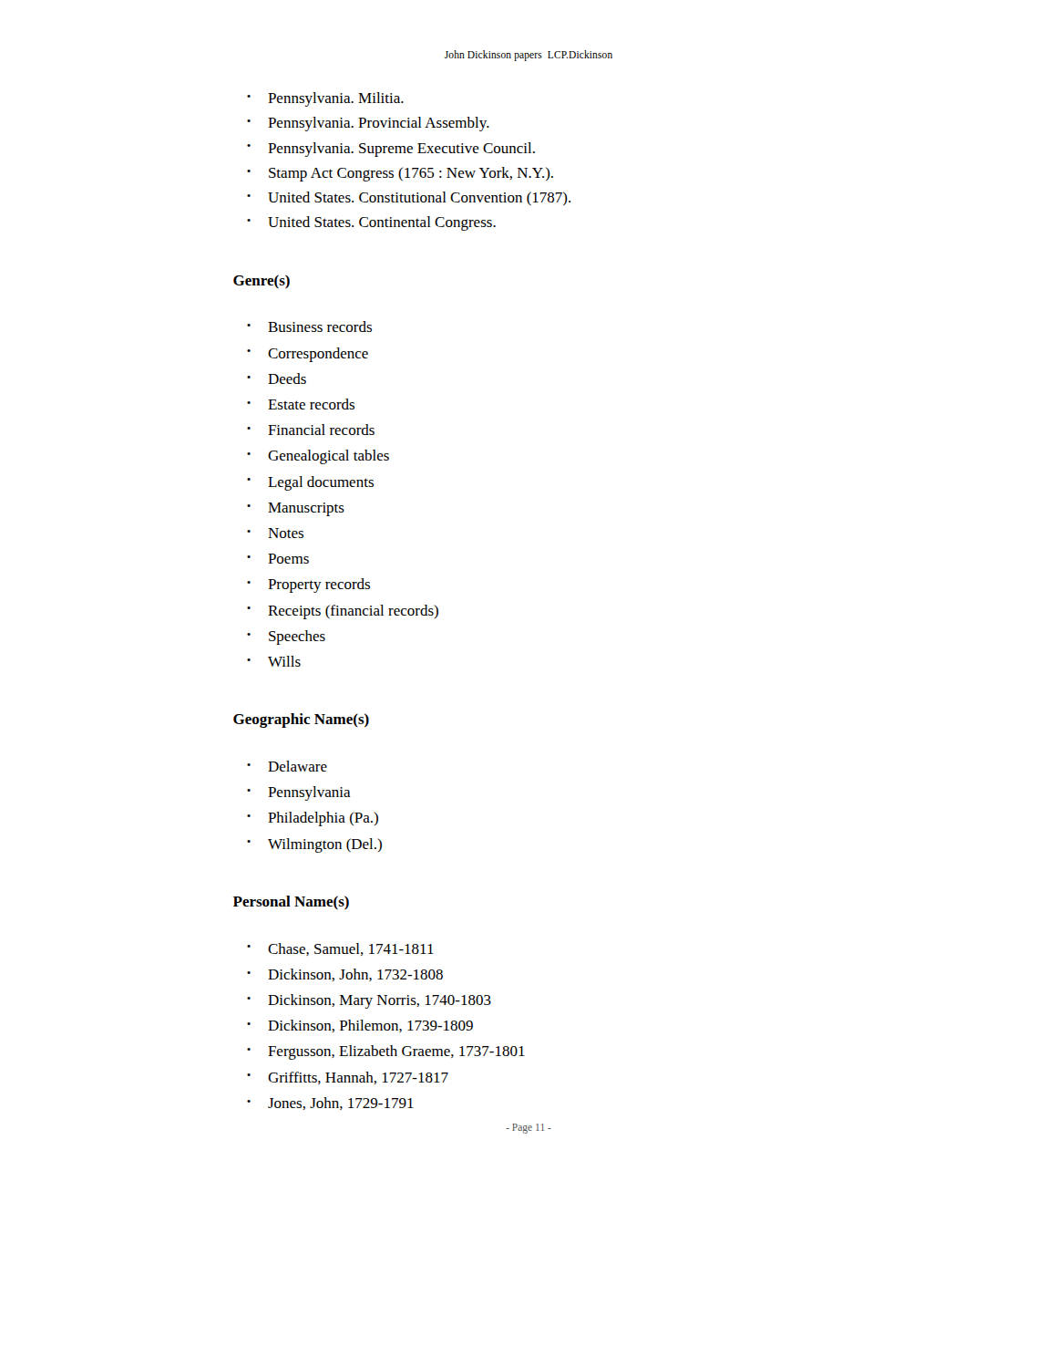John Dickinson papers LCP.Dickinson
Pennsylvania. Militia.
Pennsylvania. Provincial Assembly.
Pennsylvania. Supreme Executive Council.
Stamp Act Congress (1765 : New York, N.Y.).
United States. Constitutional Convention (1787).
United States. Continental Congress.
Genre(s)
Business records
Correspondence
Deeds
Estate records
Financial records
Genealogical tables
Legal documents
Manuscripts
Notes
Poems
Property records
Receipts (financial records)
Speeches
Wills
Geographic Name(s)
Delaware
Pennsylvania
Philadelphia (Pa.)
Wilmington (Del.)
Personal Name(s)
Chase, Samuel, 1741-1811
Dickinson, John, 1732-1808
Dickinson, Mary Norris, 1740-1803
Dickinson, Philemon, 1739-1809
Fergusson, Elizabeth Graeme, 1737-1801
Griffitts, Hannah, 1727-1817
Jones, John, 1729-1791
- Page 11 -